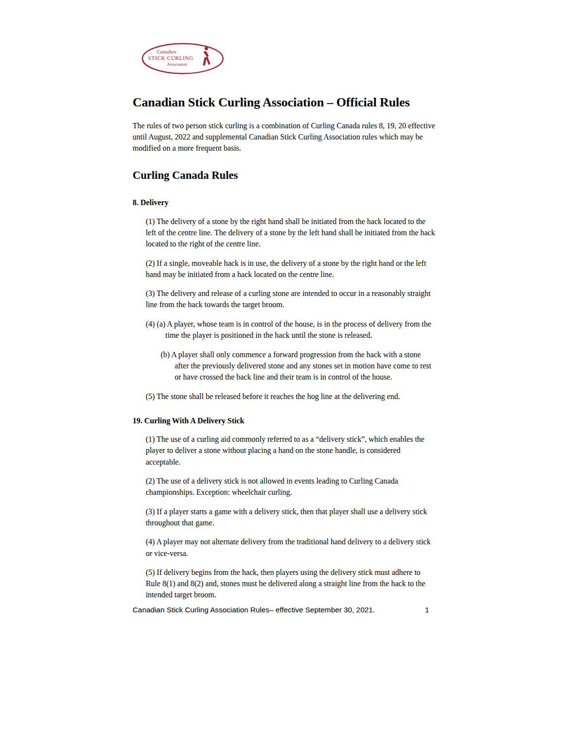Canadian STICK CURLING Association
Canadian Stick Curling Association – Official Rules
The rules of two person stick curling is a combination of Curling Canada rules 8, 19, 20 effective until August, 2022 and supplemental Canadian Stick Curling Association rules which may be modified on a more frequent basis.
Curling Canada Rules
8. Delivery
(1) The delivery of a stone by the right hand shall be initiated from the hack located to the left of the centre line. The delivery of a stone by the left hand shall be initiated from the hack located to the right of the centre line.
(2) If a single, moveable hack is in use, the delivery of a stone by the right hand or the left hand may be initiated from a hack located on the centre line.
(3) The delivery and release of a curling stone are intended to occur in a reasonably straight line from the hack towards the target broom.
(4) (a) A player, whose team is in control of the house, is in the process of delivery from the time the player is positioned in the hack until the stone is released.
(b) A player shall only commence a forward progression from the hack with a stone after the previously delivered stone and any stones set in motion have come to rest or have crossed the back line and their team is in control of the house.
(5) The stone shall be released before it reaches the hog line at the delivering end.
19. Curling With A Delivery Stick
(1) The use of a curling aid commonly referred to as a “delivery stick”, which enables the player to deliver a stone without placing a hand on the stone handle, is considered acceptable.
(2) The use of a delivery stick is not allowed in events leading to Curling Canada championships. Exception: wheelchair curling.
(3) If a player starts a game with a delivery stick, then that player shall use a delivery stick throughout that game.
(4) A player may not alternate delivery from the traditional hand delivery to a delivery stick or vice-versa.
(5) If delivery begins from the hack, then players using the delivery stick must adhere to Rule 8(1) and 8(2) and, stones must be delivered along a straight line from the hack to the intended target broom.
Canadian Stick Curling Association Rules– effective September 30, 2021. 1